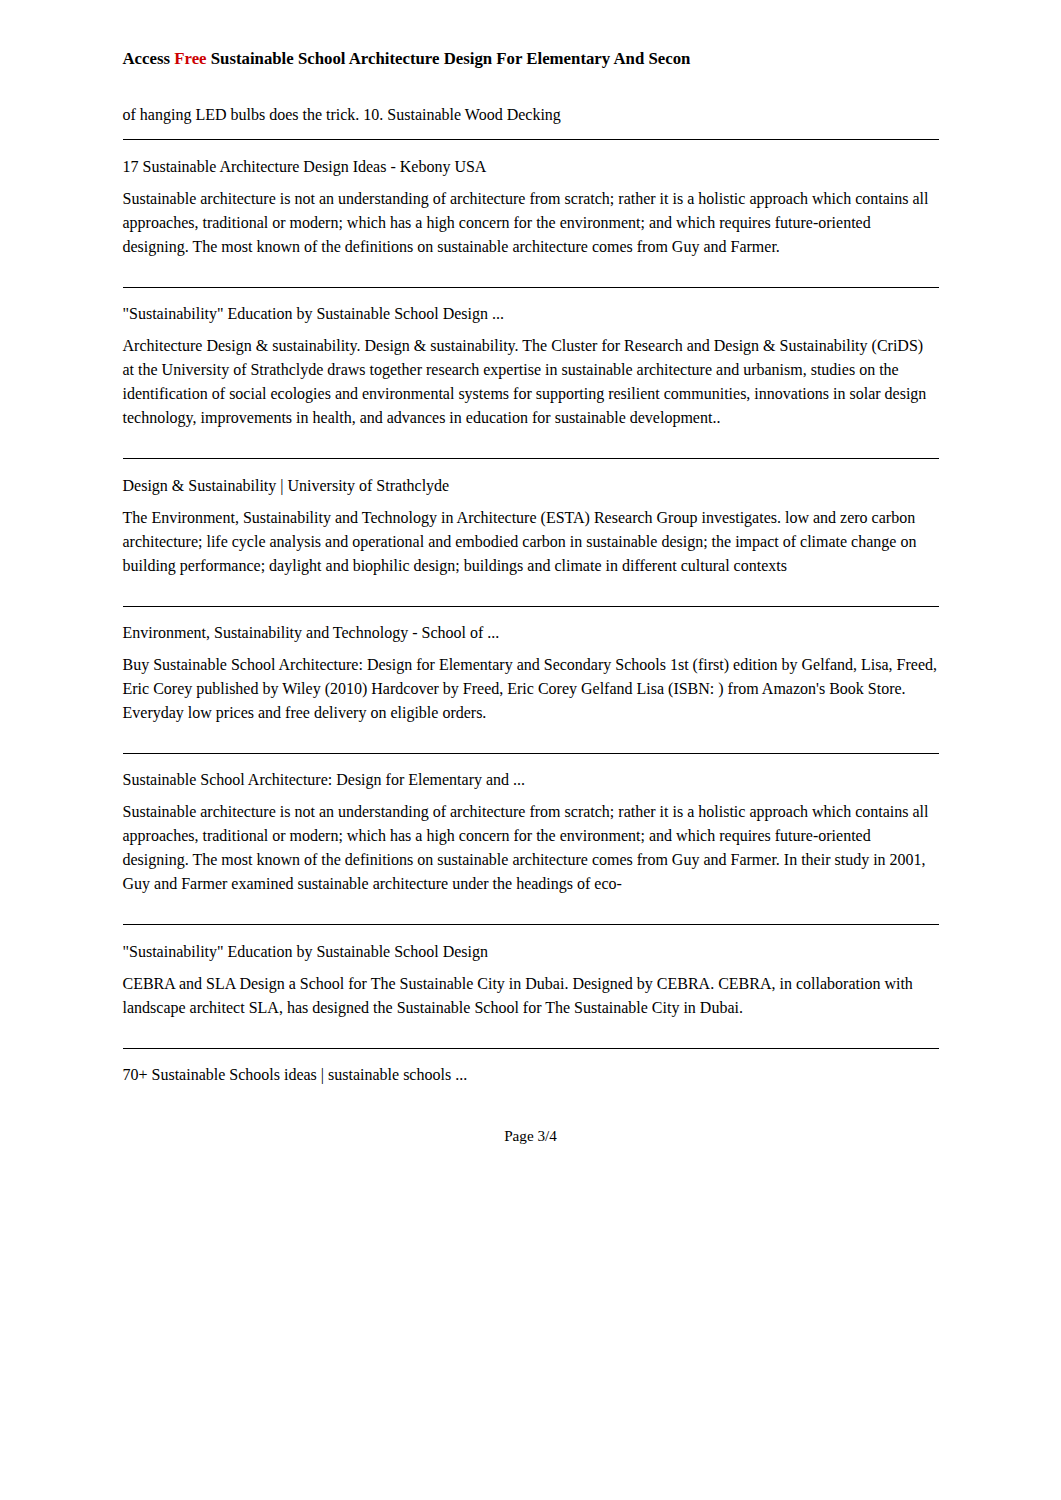Access Free Sustainable School Architecture Design For Elementary And Secon
of hanging LED bulbs does the trick. 10. Sustainable Wood Decking
17 Sustainable Architecture Design Ideas - Kebony USA
Sustainable architecture is not an understanding of architecture from scratch; rather it is a holistic approach which contains all approaches, traditional or modern; which has a high concern for the environment; and which requires future-oriented designing. The most known of the definitions on sustainable architecture comes from Guy and Farmer.
"Sustainability" Education by Sustainable School Design ...
Architecture Design & sustainability. Design & sustainability. The Cluster for Research and Design & Sustainability (CriDS) at the University of Strathclyde draws together research expertise in sustainable architecture and urbanism, studies on the identification of social ecologies and environmental systems for supporting resilient communities, innovations in solar design technology, improvements in health, and advances in education for sustainable development..
Design & Sustainability | University of Strathclyde
The Environment, Sustainability and Technology in Architecture (ESTA) Research Group investigates. low and zero carbon architecture; life cycle analysis and operational and embodied carbon in sustainable design; the impact of climate change on building performance; daylight and biophilic design; buildings and climate in different cultural contexts
Environment, Sustainability and Technology - School of ...
Buy Sustainable School Architecture: Design for Elementary and Secondary Schools 1st (first) edition by Gelfand, Lisa, Freed, Eric Corey published by Wiley (2010) Hardcover by Freed, Eric Corey Gelfand Lisa (ISBN: ) from Amazon's Book Store. Everyday low prices and free delivery on eligible orders.
Sustainable School Architecture: Design for Elementary and ...
Sustainable architecture is not an understanding of architecture from scratch; rather it is a holistic approach which contains all approaches, traditional or modern; which has a high concern for the environment; and which requires future-oriented designing. The most known of the definitions on sustainable architecture comes from Guy and Farmer. In their study in 2001, Guy and Farmer examined sustainable architecture under the headings of eco-
"Sustainability" Education by Sustainable School Design
CEBRA and SLA Design a School for The Sustainable City in Dubai. Designed by CEBRA. CEBRA, in collaboration with landscape architect SLA, has designed the Sustainable School for The Sustainable City in Dubai.
70+ Sustainable Schools ideas | sustainable schools ...
Page 3/4